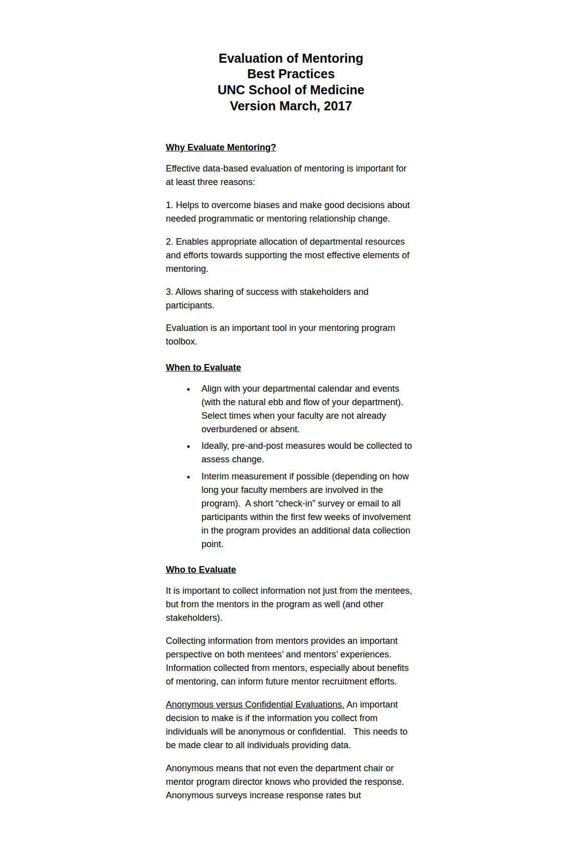Evaluation of Mentoring
Best Practices
UNC School of Medicine
Version March, 2017
Why Evaluate Mentoring?
Effective data-based evaluation of mentoring is important for at least three reasons:
1. Helps to overcome biases and make good decisions about needed programmatic or mentoring relationship change.
2. Enables appropriate allocation of departmental resources and efforts towards supporting the most effective elements of mentoring.
3. Allows sharing of success with stakeholders and participants.
Evaluation is an important tool in your mentoring program toolbox.
When to Evaluate
Align with your departmental calendar and events
(with the natural ebb and flow of your department). Select times when your faculty are not already overburdened or absent.
Ideally, pre-and-post measures would be collected to assess change.
Interim measurement if possible (depending on how long your faculty members are involved in the program). A short “check-in” survey or email to all participants within the first few weeks of involvement in the program provides an additional data collection point.
Who to Evaluate
It is important to collect information not just from the mentees, but from the mentors in the program as well (and other stakeholders).
Collecting information from mentors provides an important perspective on both mentees’ and mentors’ experiences. Information collected from mentors, especially about benefits of mentoring, can inform future mentor recruitment efforts.
Anonymous versus Confidential Evaluations. An important decision to make is if the information you collect from individuals will be anonymous or confidential. This needs to be made clear to all individuals providing data.
Anonymous means that not even the department chair or mentor program director knows who provided the response. Anonymous surveys increase response rates but